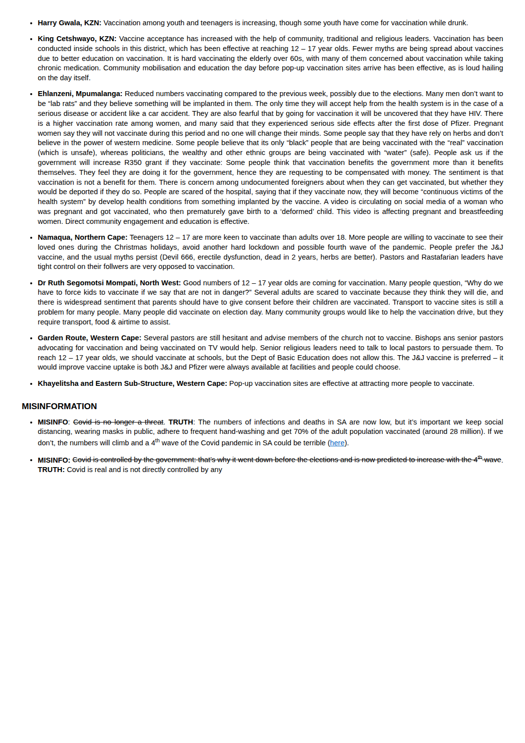Harry Gwala, KZN: Vaccination among youth and teenagers is increasing, though some youth have come for vaccination while drunk.
King Cetshwayo, KZN: Vaccine acceptance has increased with the help of community, traditional and religious leaders. Vaccination has been conducted inside schools in this district, which has been effective at reaching 12 – 17 year olds. Fewer myths are being spread about vaccines due to better education on vaccination. It is hard vaccinating the elderly over 60s, with many of them concerned about vaccination while taking chronic medication. Community mobilisation and education the day before pop-up vaccination sites arrive has been effective, as is loud hailing on the day itself.
Ehlanzeni, Mpumalanga: Reduced numbers vaccinating compared to the previous week, possibly due to the elections. Many men don’t want to be “lab rats” and they believe something will be implanted in them. The only time they will accept help from the health system is in the case of a serious disease or accident like a car accident. They are also fearful that by going for vaccination it will be uncovered that they have HIV. There is a higher vaccination rate among women, and many said that they experienced serious side effects after the first dose of Pfizer. Pregnant women say they will not vaccinate during this period and no one will change their minds. Some people say that they have rely on herbs and don’t believe in the power of western medicine. Some people believe that its only “black” people that are being vaccinated with the “real” vaccination (which is unsafe), whereas politicians, the wealthy and other ethnic groups are being vaccinated with “water” (safe). People ask us if the government will increase R350 grant if they vaccinate: Some people think that vaccination benefits the government more than it benefits themselves. They feel they are doing it for the government, hence they are requesting to be compensated with money. The sentiment is that vaccination is not a benefit for them. There is concern among undocumented foreigners about when they can get vaccinated, but whether they would be deported if they do so. People are scared of the hospital, saying that if they vaccinate now, they will become “continuous victims of the health system” by develop health conditions from something implanted by the vaccine. A video is circulating on social media of a woman who was pregnant and got vaccinated, who then prematurely gave birth to a ‘deformed’ child. This video is affecting pregnant and breastfeeding women. Direct community engagement and education is effective.
Namaqua, Northern Cape: Teenagers 12 – 17 are more keen to vaccinate than adults over 18. More people are willing to vaccinate to see their loved ones during the Christmas holidays, avoid another hard lockdown and possible fourth wave of the pandemic. People prefer the J&J vaccine, and the usual myths persist (Devil 666, erectile dysfunction, dead in 2 years, herbs are better). Pastors and Rastafarian leaders have tight control on their follwers are very opposed to vaccination.
Dr Ruth Segomotsi Mompati, North West: Good numbers of 12 – 17 year olds are coming for vaccination. Many people question, “Why do we have to force kids to vaccinate if we say that are not in danger?” Several adults are scared to vaccinate because they think they will die, and there is widespread sentiment that parents should have to give consent before their children are vaccinated. Transport to vaccine sites is still a problem for many people. Many people did vaccinate on election day. Many community groups would like to help the vaccination drive, but they require transport, food & airtime to assist.
Garden Route, Western Cape: Several pastors are still hesitant and advise members of the church not to vaccine. Bishops ans senior pastors advocating for vaccination and being vaccinated on TV would help. Senior religious leaders need to talk to local pastors to persuade them. To reach 12 – 17 year olds, we should vaccinate at schools, but the Dept of Basic Education does not allow this. The J&J vaccine is preferred – it would improve vaccine uptake is both J&J and Pfizer were always available at facilities and people could choose.
Khayelitsha and Eastern Sub-Structure, Western Cape: Pop-up vaccination sites are effective at attracting more people to vaccinate.
MISINFORMATION
MISINFO: Covid is no longer a threat. TRUTH: The numbers of infections and deaths in SA are now low, but it’s important we keep social distancing, wearing masks in public, adhere to frequent hand-washing and get 70% of the adult population vaccinated (around 28 million). If we don’t, the numbers will climb and a 4th wave of the Covid pandemic in SA could be terrible (here).
MISINFO: Covid is controlled by the government: that’s why it went down before the elections and is now predicted to increase with the 4th wave. TRUTH: Covid is real and is not directly controlled by any